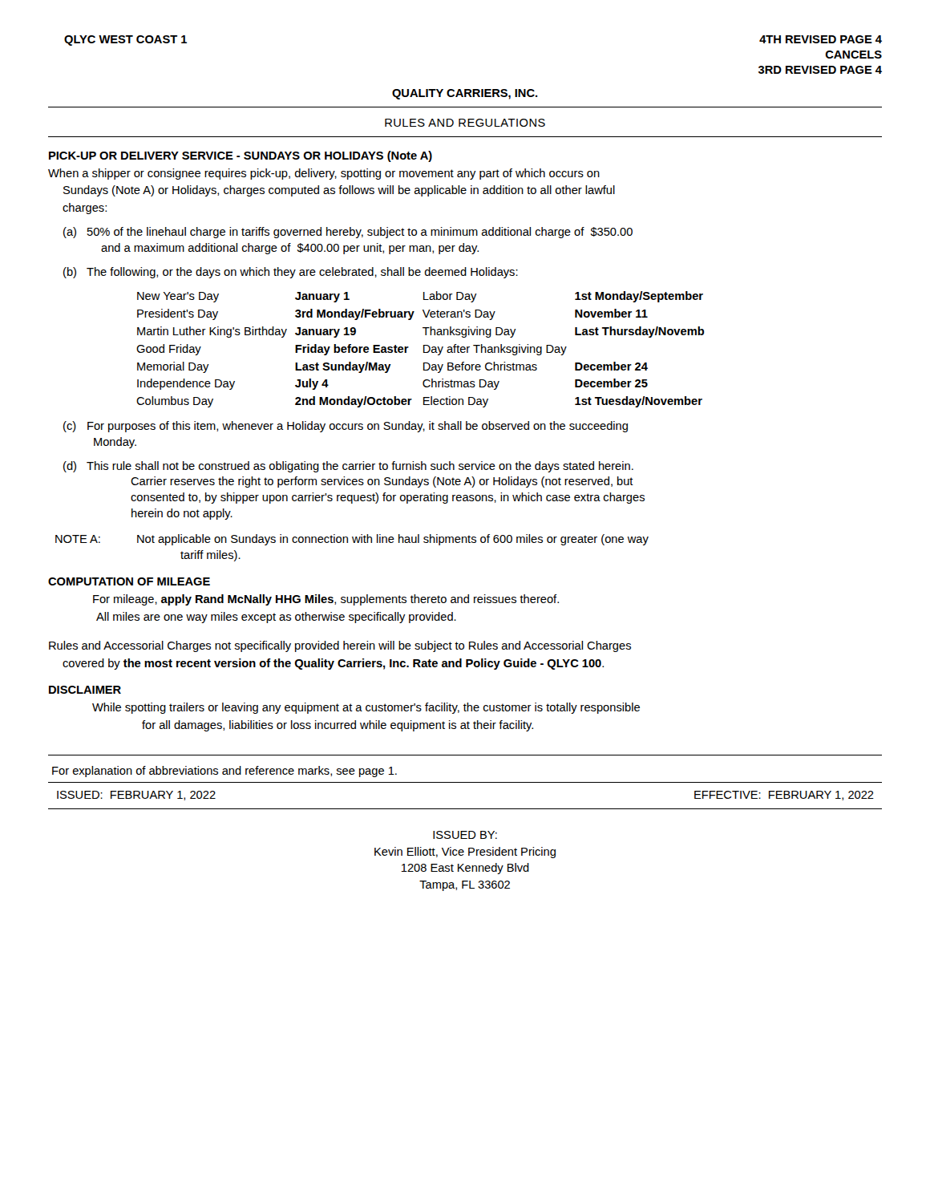QLYC WEST COAST 1
4TH REVISED PAGE 4
CANCELS
3RD REVISED PAGE 4
QUALITY CARRIERS, INC.
RULES AND REGULATIONS
PICK-UP OR DELIVERY SERVICE - SUNDAYS OR HOLIDAYS (Note A)
When a shipper or consignee requires pick-up, delivery, spotting or movement any part of which occurs on
Sundays (Note A) or Holidays, charges computed as follows will be applicable in addition to all other lawful
charges:
(a)
50% of the linehaul charge in tariffs governed hereby, subject to a minimum additional charge of $350.00
and a maximum additional charge of $400.00 per unit, per man, per day.
(b)
The following, or the days on which they are celebrated, shall be deemed Holidays:
| New Year's Day | January 1 | Labor Day | 1st Monday/September |
| President's Day | 3rd Monday/February | Veteran's Day | November 11 |
| Martin Luther King's Birthday | January 19 | Thanksgiving Day | Last Thursday/Novemb |
| Good Friday | Friday before Easter | Day after Thanksgiving Day | |
| Memorial Day | Last Sunday/May | Day Before Christmas | December 24 |
| Independence Day | July 4 | Christmas Day | December 25 |
| Columbus Day | 2nd Monday/October | Election Day | 1st Tuesday/November |
(c)
For purposes of this item, whenever a Holiday occurs on Sunday, it shall be observed on the succeeding
Monday.
(d)
This rule shall not be construed as obligating the carrier to furnish such service on the days stated herein.
Carrier reserves the right to perform services on Sundays (Note A) or Holidays (not reserved, but
consented to, by shipper upon carrier's request) for operating reasons, in which case extra charges
herein do not apply.
NOTE A:
Not applicable on Sundays in connection with line haul shipments of 600 miles or greater (one way
tariff miles).
COMPUTATION OF MILEAGE
For mileage, apply Rand McNally HHG Miles, supplements thereto and reissues thereof.
All miles are one way miles except as otherwise specifically provided.
Rules and Accessorial Charges not specifically provided herein will be subject to Rules and Accessorial Charges
covered by the most recent version of the Quality Carriers, Inc. Rate and Policy Guide - QLYC 100.
DISCLAIMER
While spotting trailers or leaving any equipment at a customer's facility, the customer is totally responsible
for all damages, liabilities or loss incurred while equipment is at their facility.
For explanation of abbreviations and reference marks, see page 1.
ISSUED: FEBRUARY 1, 2022
EFFECTIVE: FEBRUARY 1, 2022
ISSUED BY:
Kevin Elliott, Vice President Pricing
1208 East Kennedy Blvd
Tampa, FL 33602